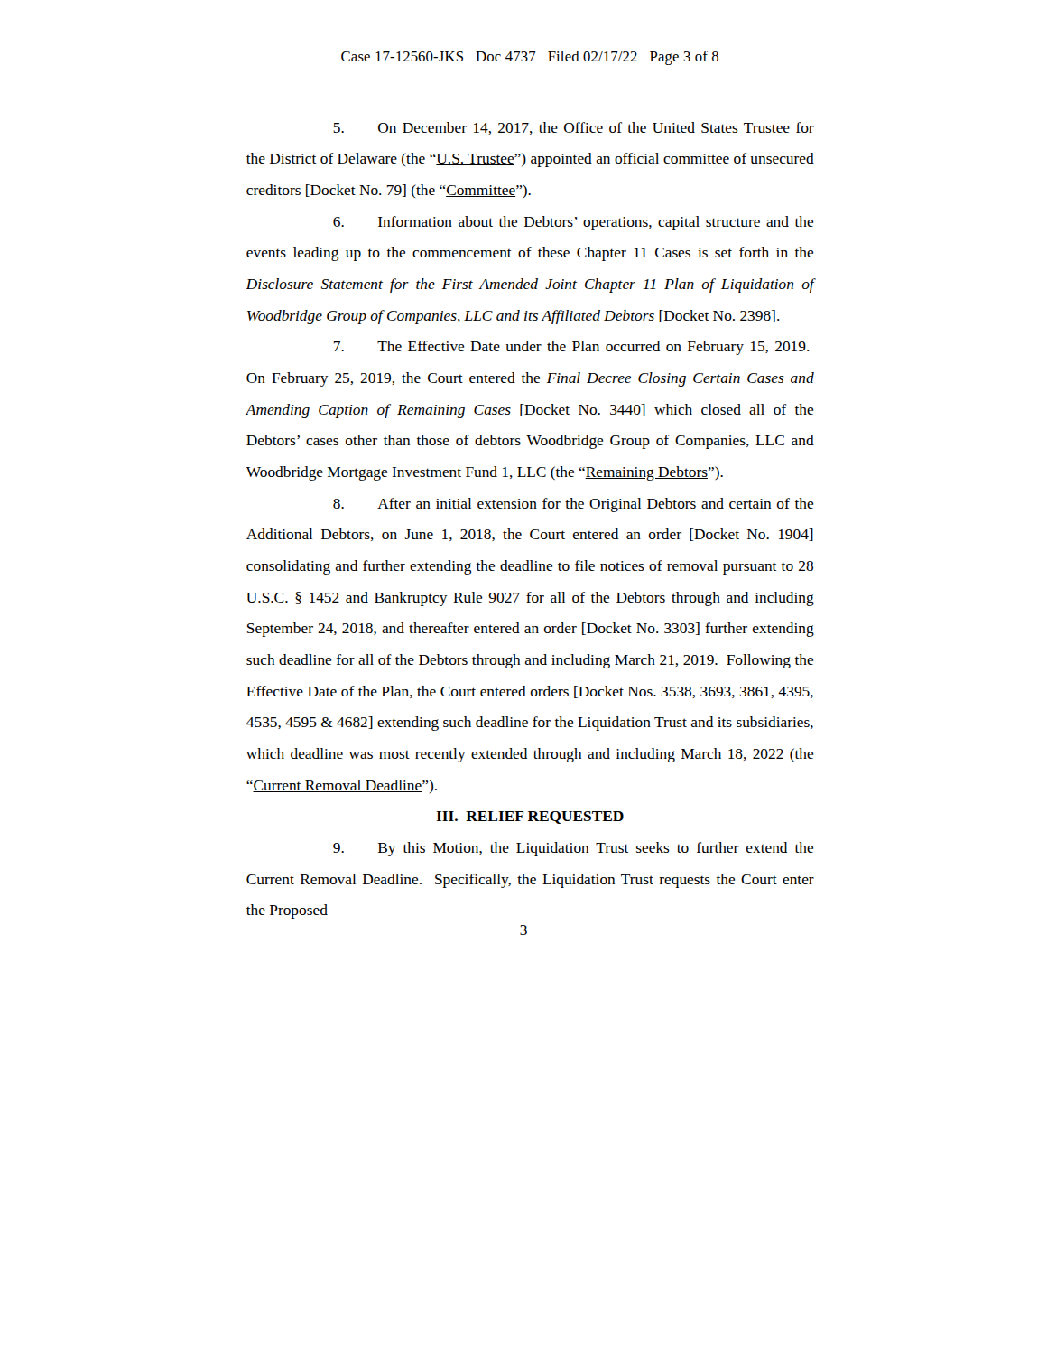Case 17-12560-JKS Doc 4737 Filed 02/17/22 Page 3 of 8
5. On December 14, 2017, the Office of the United States Trustee for the District of Delaware (the “U.S. Trustee”) appointed an official committee of unsecured creditors [Docket No. 79] (the “Committee”).
6. Information about the Debtors’ operations, capital structure and the events leading up to the commencement of these Chapter 11 Cases is set forth in the Disclosure Statement for the First Amended Joint Chapter 11 Plan of Liquidation of Woodbridge Group of Companies, LLC and its Affiliated Debtors [Docket No. 2398].
7. The Effective Date under the Plan occurred on February 15, 2019. On February 25, 2019, the Court entered the Final Decree Closing Certain Cases and Amending Caption of Remaining Cases [Docket No. 3440] which closed all of the Debtors’ cases other than those of debtors Woodbridge Group of Companies, LLC and Woodbridge Mortgage Investment Fund 1, LLC (the “Remaining Debtors”).
8. After an initial extension for the Original Debtors and certain of the Additional Debtors, on June 1, 2018, the Court entered an order [Docket No. 1904] consolidating and further extending the deadline to file notices of removal pursuant to 28 U.S.C. § 1452 and Bankruptcy Rule 9027 for all of the Debtors through and including September 24, 2018, and thereafter entered an order [Docket No. 3303] further extending such deadline for all of the Debtors through and including March 21, 2019. Following the Effective Date of the Plan, the Court entered orders [Docket Nos. 3538, 3693, 3861, 4395, 4535, 4595 & 4682] extending such deadline for the Liquidation Trust and its subsidiaries, which deadline was most recently extended through and including March 18, 2022 (the “Current Removal Deadline”).
III. RELIEF REQUESTED
9. By this Motion, the Liquidation Trust seeks to further extend the Current Removal Deadline. Specifically, the Liquidation Trust requests the Court enter the Proposed
3